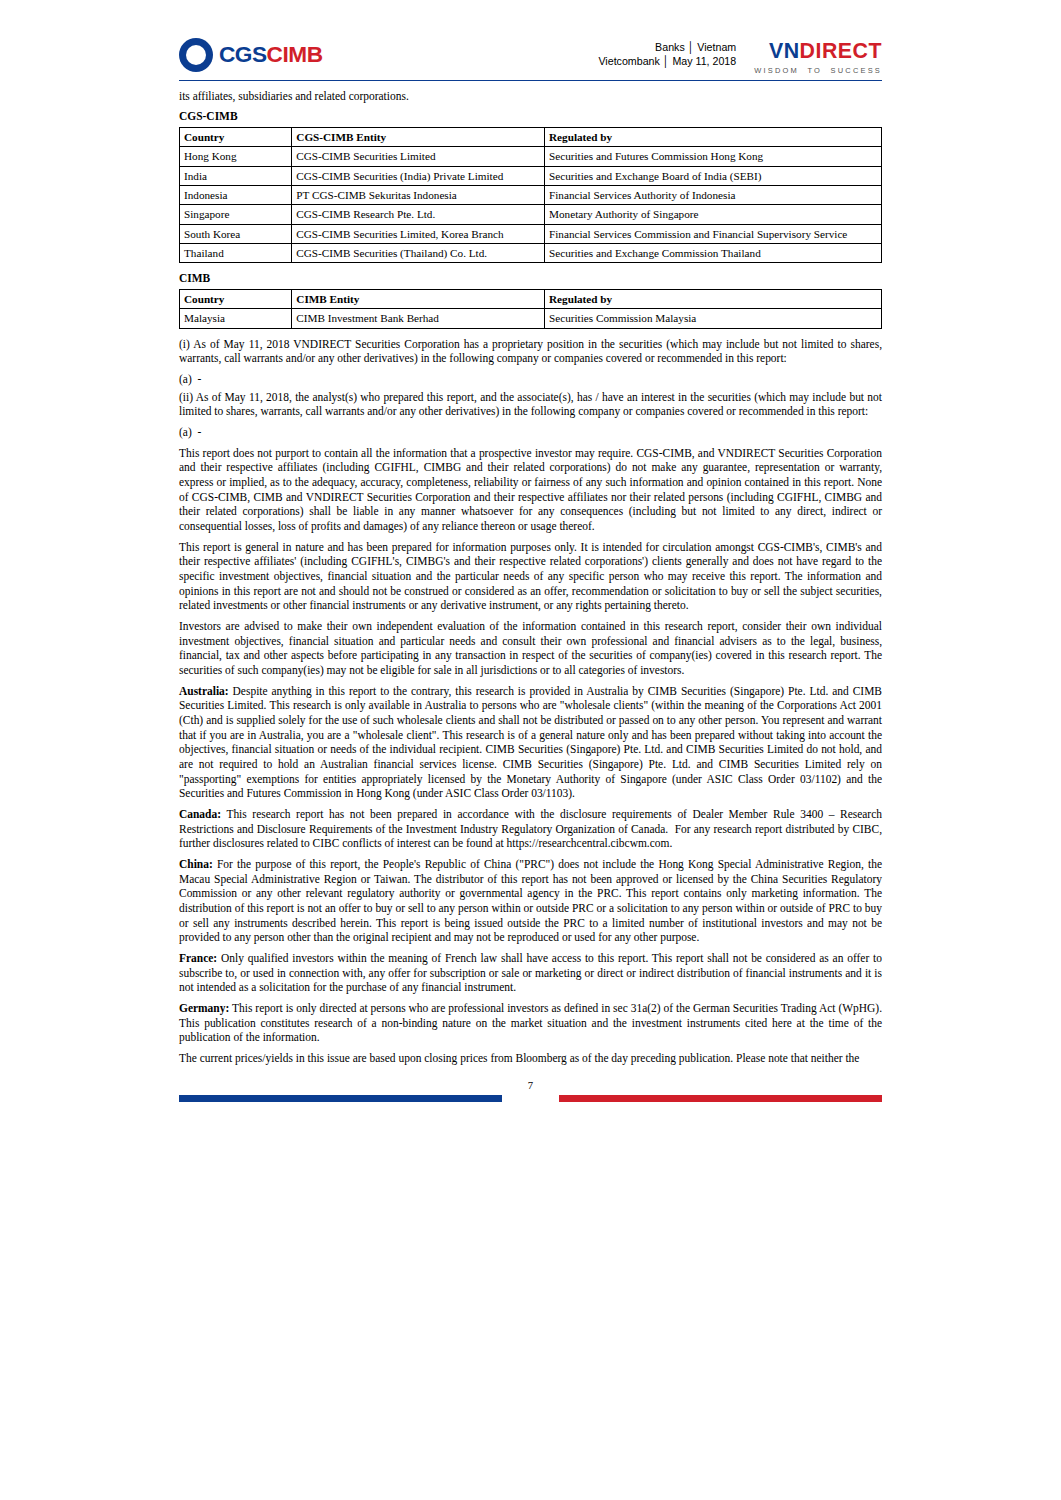CGS CIMB
Banks │ Vietnam
Vietcombank │ May 11, 2018
VN DIRECT
WISDOM TO SUCCESS
its affiliates, subsidiaries and related corporations.
CGS-CIMB
| Country | CGS-CIMB Entity | Regulated by |
| --- | --- | --- |
| Hong Kong | CGS-CIMB Securities Limited | Securities and Futures Commission Hong Kong |
| India | CGS-CIMB Securities (India) Private Limited | Securities and Exchange Board of India (SEBI) |
| Indonesia | PT CGS-CIMB Sekuritas Indonesia | Financial Services Authority of Indonesia |
| Singapore | CGS-CIMB Research Pte. Ltd. | Monetary Authority of Singapore |
| South Korea | CGS-CIMB Securities Limited, Korea Branch | Financial Services Commission and Financial Supervisory Service |
| Thailand | CGS-CIMB Securities (Thailand) Co. Ltd. | Securities and Exchange Commission Thailand |
CIMB
| Country | CIMB Entity | Regulated by |
| --- | --- | --- |
| Malaysia | CIMB Investment Bank Berhad | Securities Commission Malaysia |
(i) As of May 11, 2018 VNDIRECT Securities Corporation has a proprietary position in the securities (which may include but not limited to shares, warrants, call warrants and/or any other derivatives) in the following company or companies covered or recommended in this report:
(a) -
(ii) As of May 11, 2018, the analyst(s) who prepared this report, and the associate(s), has / have an interest in the securities (which may include but not limited to shares, warrants, call warrants and/or any other derivatives) in the following company or companies covered or recommended in this report:
(a) -
This report does not purport to contain all the information that a prospective investor may require. CGS-CIMB, and VNDIRECT Securities Corporation and their respective affiliates (including CGIFHL, CIMBG and their related corporations) do not make any guarantee, representation or warranty, express or implied, as to the adequacy, accuracy, completeness, reliability or fairness of any such information and opinion contained in this report. None of CGS-CIMB, CIMB and VNDIRECT Securities Corporation and their respective affiliates nor their related persons (including CGIFHL, CIMBG and their related corporations) shall be liable in any manner whatsoever for any consequences (including but not limited to any direct, indirect or consequential losses, loss of profits and damages) of any reliance thereon or usage thereof.
This report is general in nature and has been prepared for information purposes only. It is intended for circulation amongst CGS-CIMB's, CIMB's and their respective affiliates' (including CGIFHL's, CIMBG's and their respective related corporations') clients generally and does not have regard to the specific investment objectives, financial situation and the particular needs of any specific person who may receive this report. The information and opinions in this report are not and should not be construed or considered as an offer, recommendation or solicitation to buy or sell the subject securities, related investments or other financial instruments or any derivative instrument, or any rights pertaining thereto.
Investors are advised to make their own independent evaluation of the information contained in this research report, consider their own individual investment objectives, financial situation and particular needs and consult their own professional and financial advisers as to the legal, business, financial, tax and other aspects before participating in any transaction in respect of the securities of company(ies) covered in this research report. The securities of such company(ies) may not be eligible for sale in all jurisdictions or to all categories of investors.
Australia: Despite anything in this report to the contrary, this research is provided in Australia by CIMB Securities (Singapore) Pte. Ltd. and CIMB Securities Limited. This research is only available in Australia to persons who are "wholesale clients" (within the meaning of the Corporations Act 2001 (Cth) and is supplied solely for the use of such wholesale clients and shall not be distributed or passed on to any other person. You represent and warrant that if you are in Australia, you are a "wholesale client". This research is of a general nature only and has been prepared without taking into account the objectives, financial situation or needs of the individual recipient. CIMB Securities (Singapore) Pte. Ltd. and CIMB Securities Limited do not hold, and are not required to hold an Australian financial services license. CIMB Securities (Singapore) Pte. Ltd. and CIMB Securities Limited rely on "passporting" exemptions for entities appropriately licensed by the Monetary Authority of Singapore (under ASIC Class Order 03/1102) and the Securities and Futures Commission in Hong Kong (under ASIC Class Order 03/1103).
Canada: This research report has not been prepared in accordance with the disclosure requirements of Dealer Member Rule 3400 – Research Restrictions and Disclosure Requirements of the Investment Industry Regulatory Organization of Canada. For any research report distributed by CIBC, further disclosures related to CIBC conflicts of interest can be found at https://researchcentral.cibcwm.com.
China: For the purpose of this report, the People's Republic of China ("PRC") does not include the Hong Kong Special Administrative Region, the Macau Special Administrative Region or Taiwan. The distributor of this report has not been approved or licensed by the China Securities Regulatory Commission or any other relevant regulatory authority or governmental agency in the PRC. This report contains only marketing information. The distribution of this report is not an offer to buy or sell to any person within or outside PRC or a solicitation to any person within or outside of PRC to buy or sell any instruments described herein. This report is being issued outside the PRC to a limited number of institutional investors and may not be provided to any person other than the original recipient and may not be reproduced or used for any other purpose.
France: Only qualified investors within the meaning of French law shall have access to this report. This report shall not be considered as an offer to subscribe to, or used in connection with, any offer for subscription or sale or marketing or direct or indirect distribution of financial instruments and it is not intended as a solicitation for the purchase of any financial instrument.
Germany: This report is only directed at persons who are professional investors as defined in sec 31a(2) of the German Securities Trading Act (WpHG). This publication constitutes research of a non-binding nature on the market situation and the investment instruments cited here at the time of the publication of the information.
The current prices/yields in this issue are based upon closing prices from Bloomberg as of the day preceding publication. Please note that neither the
7